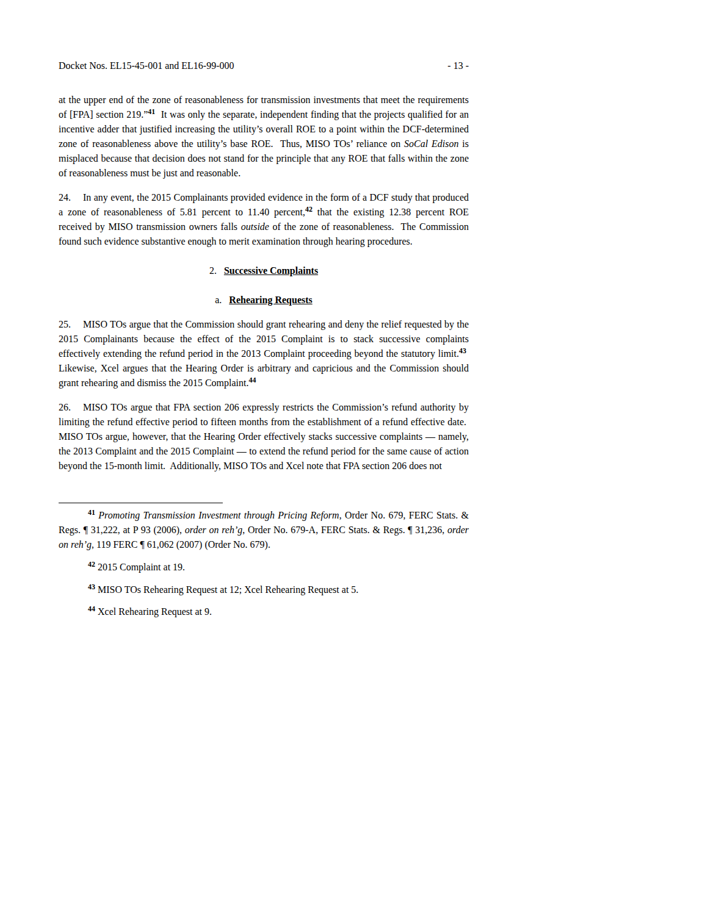Docket Nos. EL15-45-001 and EL16-99-000
- 13 -
at the upper end of the zone of reasonableness for transmission investments that meet the requirements of [FPA] section 219.”41 It was only the separate, independent finding that the projects qualified for an incentive adder that justified increasing the utility’s overall ROE to a point within the DCF-determined zone of reasonableness above the utility’s base ROE. Thus, MISO TOs’ reliance on SoCal Edison is misplaced because that decision does not stand for the principle that any ROE that falls within the zone of reasonableness must be just and reasonable.
24. In any event, the 2015 Complainants provided evidence in the form of a DCF study that produced a zone of reasonableness of 5.81 percent to 11.40 percent,42 that the existing 12.38 percent ROE received by MISO transmission owners falls outside of the zone of reasonableness. The Commission found such evidence substantive enough to merit examination through hearing procedures.
2. Successive Complaints
a. Rehearing Requests
25. MISO TOs argue that the Commission should grant rehearing and deny the relief requested by the 2015 Complainants because the effect of the 2015 Complaint is to stack successive complaints effectively extending the refund period in the 2013 Complaint proceeding beyond the statutory limit.43 Likewise, Xcel argues that the Hearing Order is arbitrary and capricious and the Commission should grant rehearing and dismiss the 2015 Complaint.44
26. MISO TOs argue that FPA section 206 expressly restricts the Commission’s refund authority by limiting the refund effective period to fifteen months from the establishment of a refund effective date. MISO TOs argue, however, that the Hearing Order effectively stacks successive complaints — namely, the 2013 Complaint and the 2015 Complaint — to extend the refund period for the same cause of action beyond the 15-month limit. Additionally, MISO TOs and Xcel note that FPA section 206 does not
41 Promoting Transmission Investment through Pricing Reform, Order No. 679, FERC Stats. & Regs. ¶ 31,222, at P 93 (2006), order on reh’g, Order No. 679-A, FERC Stats. & Regs. ¶ 31,236, order on reh’g, 119 FERC ¶ 61,062 (2007) (Order No. 679).
42 2015 Complaint at 19.
43 MISO TOs Rehearing Request at 12; Xcel Rehearing Request at 5.
44 Xcel Rehearing Request at 9.